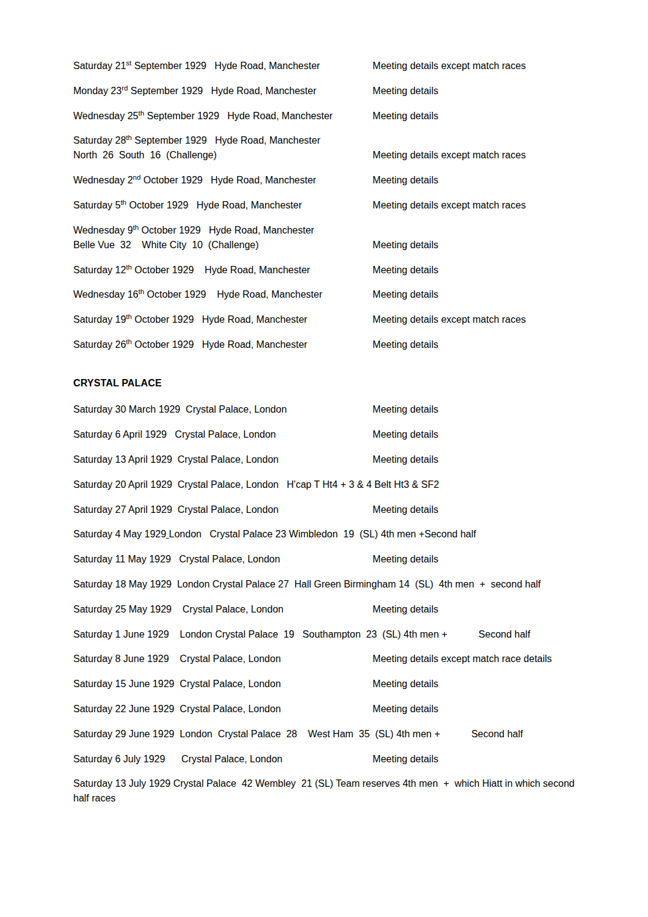| Saturday 21 st September 1929 Hyde Road, Manchester | Meeting details except match races |
| Monday 23 rd September 1929 Hyde Road, Manchester | Meeting details |
| Wednesday 25 th September 1929 Hyde Road, Manchester | Meeting details |
| Saturday 28 th September 1929 Hyde Road, Manchester North 26 South 16 (Challenge) | Meeting details except match races |
| Wednesday 2 nd October 1929 Hyde Road, Manchester | Meeting details |
| Saturday 5 th October 1929 Hyde Road, Manchester | Meeting details except match races |
| Wednesday 9 th October 1929 Hyde Road, Manchester Belle Vue 32 White City 10 (Challenge) | Meeting details |
| Saturday 12 th October 1929 Hyde Road, Manchester | Meeting details |
| Wednesday 16 th October 1929 Hyde Road, Manchester | Meeting details |
| Saturday 19 th October 1929 Hyde Road, Manchester | Meeting details except match races |
| Saturday 26 th October 1929 Hyde Road, Manchester | Meeting details |
CRYSTAL PALACE
| Saturday 30 March 1929 Crystal Palace, London | Meeting details |
| Saturday 6 April 1929 Crystal Palace, London | Meeting details |
| Saturday 13 April 1929 Crystal Palace, London | Meeting details |
Saturday 20 April 1929 Crystal Palace, London H'cap T Ht4 + 3 & 4 Belt Ht3 & SF2
| Saturday 27 April 1929 Crystal Palace, London | Meeting details |
Saturday 4 May 1929 London Crystal Palace 23 Wimbledon 19 (SL) 4th men +Second half
| Saturday 11 May 1929 Crystal Palace, London | Meeting details |
Saturday 18 May 1929 London Crystal Palace 27 Hall Green Birmingham 14 (SL) 4th men + second half
| Saturday 25 May 1929 Crystal Palace, London | Meeting details |
Saturday 1 June 1929 London Crystal Palace 19 Southampton 23 (SL) 4th men + Second half
| Saturday 8 June 1929 Crystal Palace, London | Meeting details except match race details |
| Saturday 15 June 1929 Crystal Palace, London | Meeting details |
| Saturday 22 June 1929 Crystal Palace, London | Meeting details |
Saturday 29 June 1929 London Crystal Palace 28 West Ham 35 (SL) 4th men + Second half
| Saturday 6 July 1929 Crystal Palace, London | Meeting details |
Saturday 13 July 1929 Crystal Palace 42 Wembley 21 (SL) Team reserves 4th men + which Hiatt in which second half races